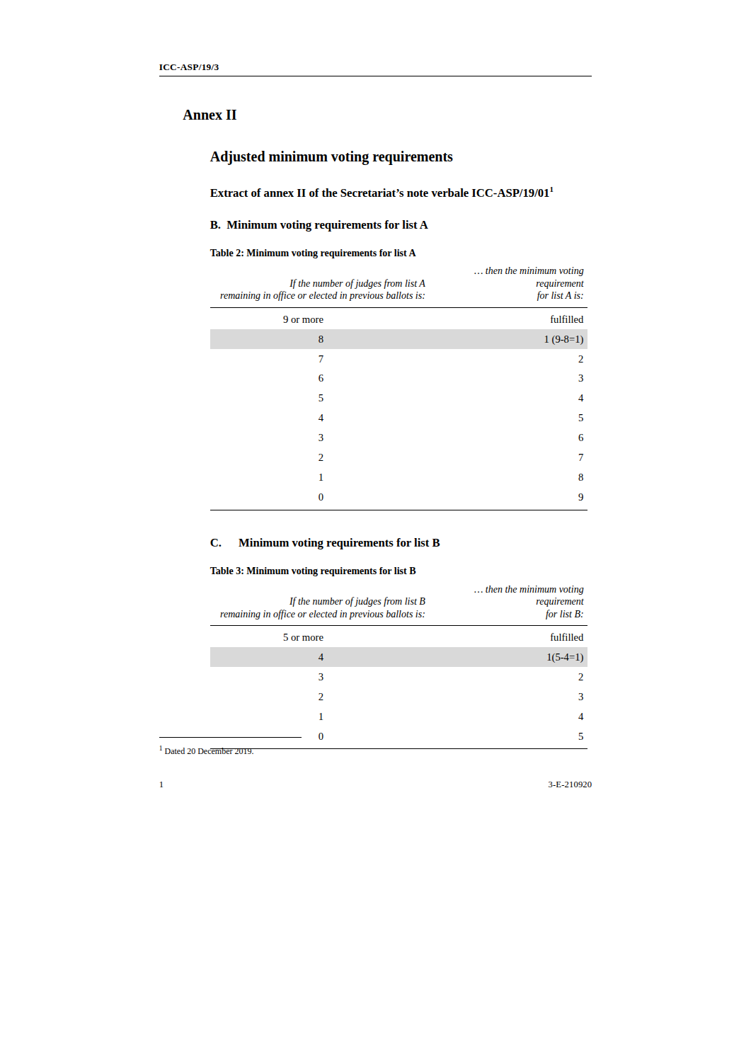ICC-ASP/19/3
Annex II
Adjusted minimum voting requirements
Extract of annex II of the Secretariat’s note verbale ICC-ASP/19/011
B. Minimum voting requirements for list A
Table 2: Minimum voting requirements for list A
| If the number of judges from list A remaining in office or elected in previous ballots is: | … then the minimum voting requirement for list A is: |
| --- | --- |
| 9 or more | fulfilled |
| 8 | 1 (9-8=1) |
| 7 | 2 |
| 6 | 3 |
| 5 | 4 |
| 4 | 5 |
| 3 | 6 |
| 2 | 7 |
| 1 | 8 |
| 0 | 9 |
C. Minimum voting requirements for list B
Table 3: Minimum voting requirements for list B
| If the number of judges from list B remaining in office or elected in previous ballots is: | … then the minimum voting requirement for list B: |
| --- | --- |
| 5 or more | fulfilled |
| 4 | 1(5-4=1) |
| 3 | 2 |
| 2 | 3 |
| 1 | 4 |
| 0 | 5 |
1 Dated 20 December 2019.
1 3-E-210920